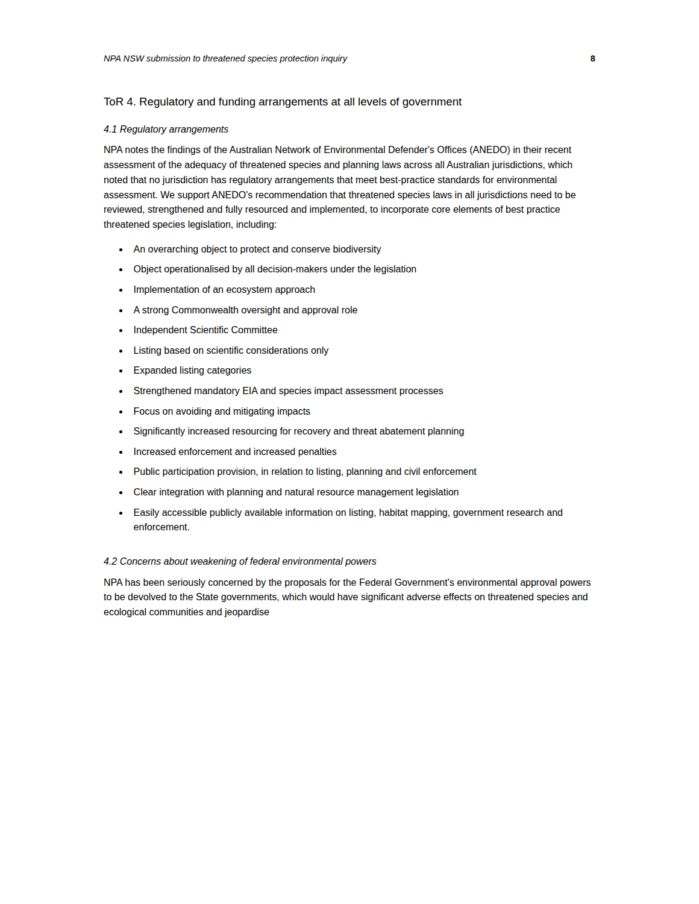NPA NSW submission to threatened species protection inquiry 8
ToR 4. Regulatory and funding arrangements at all levels of government
4.1 Regulatory arrangements
NPA notes the findings of the Australian Network of Environmental Defender's Offices (ANEDO) in their recent assessment of the adequacy of threatened species and planning laws across all Australian jurisdictions, which noted that no jurisdiction has regulatory arrangements that meet best-practice standards for environmental assessment. We support ANEDO's recommendation that threatened species laws in all jurisdictions need to be reviewed, strengthened and fully resourced and implemented, to incorporate core elements of best practice threatened species legislation, including:
An overarching object to protect and conserve biodiversity
Object operationalised by all decision-makers under the legislation
Implementation of an ecosystem approach
A strong Commonwealth oversight and approval role
Independent Scientific Committee
Listing based on scientific considerations only
Expanded listing categories
Strengthened mandatory EIA and species impact assessment processes
Focus on avoiding and mitigating impacts
Significantly increased resourcing for recovery and threat abatement planning
Increased enforcement and increased penalties
Public participation provision, in relation to listing, planning and civil enforcement
Clear integration with planning and natural resource management legislation
Easily accessible publicly available information on listing, habitat mapping, government research and enforcement.
4.2 Concerns about weakening of federal environmental powers
NPA has been seriously concerned by the proposals for the Federal Government's environmental approval powers to be devolved to the State governments, which would have significant adverse effects on threatened species and ecological communities and jeopardise